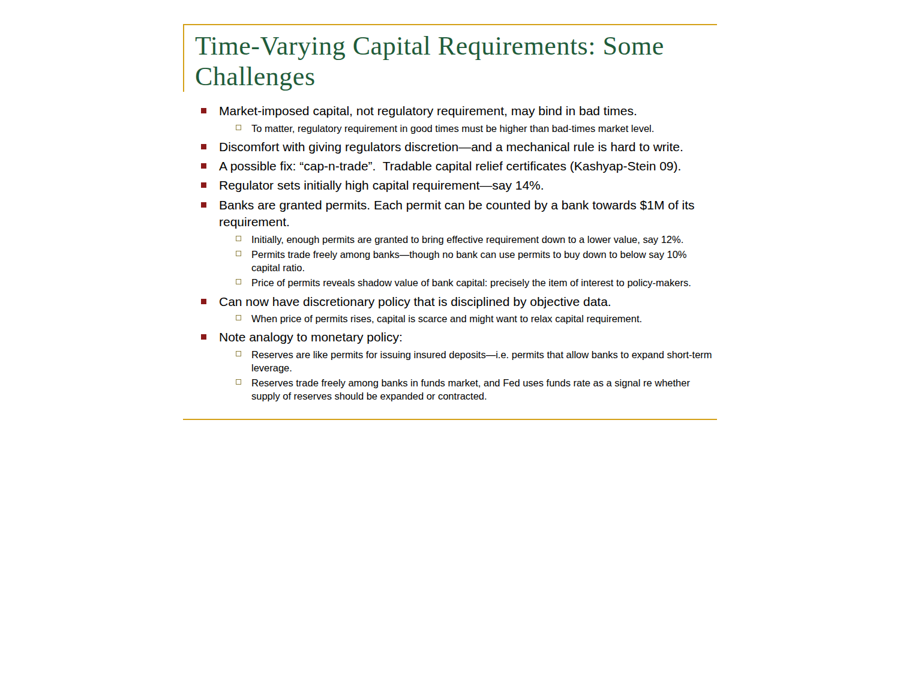Time-Varying Capital Requirements: Some Challenges
Market-imposed capital, not regulatory requirement, may bind in bad times.
To matter, regulatory requirement in good times must be higher than bad-times market level.
Discomfort with giving regulators discretion—and a mechanical rule is hard to write.
A possible fix: “cap-n-trade”. Tradable capital relief certificates (Kashyap-Stein 09).
Regulator sets initially high capital requirement—say 14%.
Banks are granted permits. Each permit can be counted by a bank towards $1M of its requirement.
Initially, enough permits are granted to bring effective requirement down to a lower value, say 12%.
Permits trade freely among banks—though no bank can use permits to buy down to below say 10% capital ratio.
Price of permits reveals shadow value of bank capital: precisely the item of interest to policy-makers.
Can now have discretionary policy that is disciplined by objective data.
When price of permits rises, capital is scarce and might want to relax capital requirement.
Note analogy to monetary policy:
Reserves are like permits for issuing insured deposits—i.e. permits that allow banks to expand short-term leverage.
Reserves trade freely among banks in funds market, and Fed uses funds rate as a signal re whether supply of reserves should be expanded or contracted.